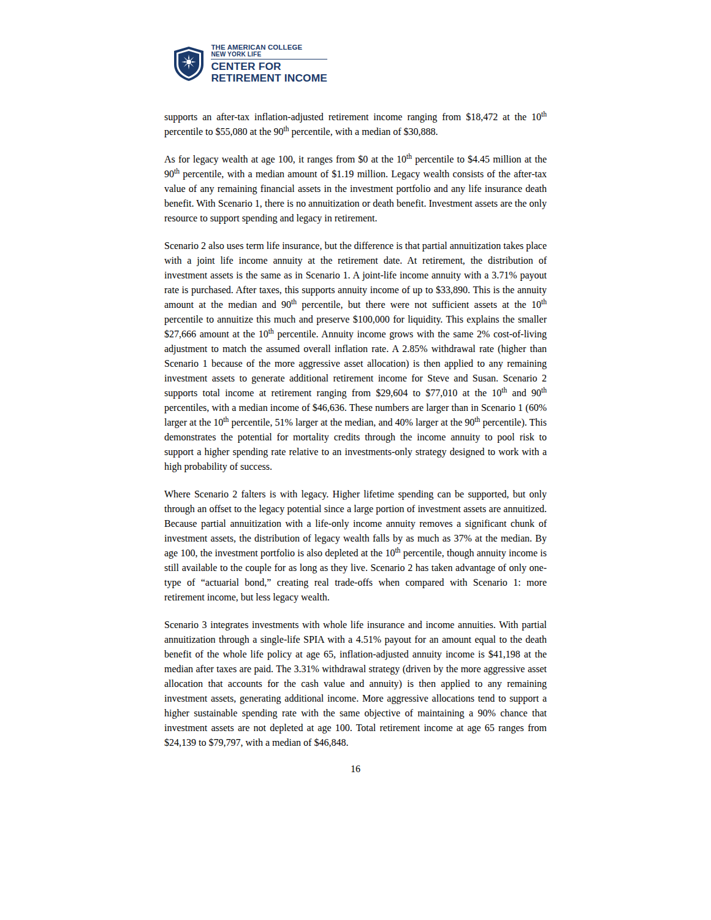THE AMERICAN COLLEGE
NEW YORK LIFE
CENTER FOR
RETIREMENT INCOME
supports an after-tax inflation-adjusted retirement income ranging from $18,472 at the 10th percentile to $55,080 at the 90th percentile, with a median of $30,888.
As for legacy wealth at age 100, it ranges from $0 at the 10th percentile to $4.45 million at the 90th percentile, with a median amount of $1.19 million. Legacy wealth consists of the after-tax value of any remaining financial assets in the investment portfolio and any life insurance death benefit. With Scenario 1, there is no annuitization or death benefit. Investment assets are the only resource to support spending and legacy in retirement.
Scenario 2 also uses term life insurance, but the difference is that partial annuitization takes place with a joint life income annuity at the retirement date. At retirement, the distribution of investment assets is the same as in Scenario 1. A joint-life income annuity with a 3.71% payout rate is purchased. After taxes, this supports annuity income of up to $33,890. This is the annuity amount at the median and 90th percentile, but there were not sufficient assets at the 10th percentile to annuitize this much and preserve $100,000 for liquidity. This explains the smaller $27,666 amount at the 10th percentile. Annuity income grows with the same 2% cost-of-living adjustment to match the assumed overall inflation rate. A 2.85% withdrawal rate (higher than Scenario 1 because of the more aggressive asset allocation) is then applied to any remaining investment assets to generate additional retirement income for Steve and Susan. Scenario 2 supports total income at retirement ranging from $29,604 to $77,010 at the 10th and 90th percentiles, with a median income of $46,636. These numbers are larger than in Scenario 1 (60% larger at the 10th percentile, 51% larger at the median, and 40% larger at the 90th percentile). This demonstrates the potential for mortality credits through the income annuity to pool risk to support a higher spending rate relative to an investments-only strategy designed to work with a high probability of success.
Where Scenario 2 falters is with legacy. Higher lifetime spending can be supported, but only through an offset to the legacy potential since a large portion of investment assets are annuitized. Because partial annuitization with a life-only income annuity removes a significant chunk of investment assets, the distribution of legacy wealth falls by as much as 37% at the median. By age 100, the investment portfolio is also depleted at the 10th percentile, though annuity income is still available to the couple for as long as they live. Scenario 2 has taken advantage of only one-type of “actuarial bond,” creating real trade-offs when compared with Scenario 1: more retirement income, but less legacy wealth.
Scenario 3 integrates investments with whole life insurance and income annuities. With partial annuitization through a single-life SPIA with a 4.51% payout for an amount equal to the death benefit of the whole life policy at age 65, inflation-adjusted annuity income is $41,198 at the median after taxes are paid. The 3.31% withdrawal strategy (driven by the more aggressive asset allocation that accounts for the cash value and annuity) is then applied to any remaining investment assets, generating additional income. More aggressive allocations tend to support a higher sustainable spending rate with the same objective of maintaining a 90% chance that investment assets are not depleted at age 100. Total retirement income at age 65 ranges from $24,139 to $79,797, with a median of $46,848.
16